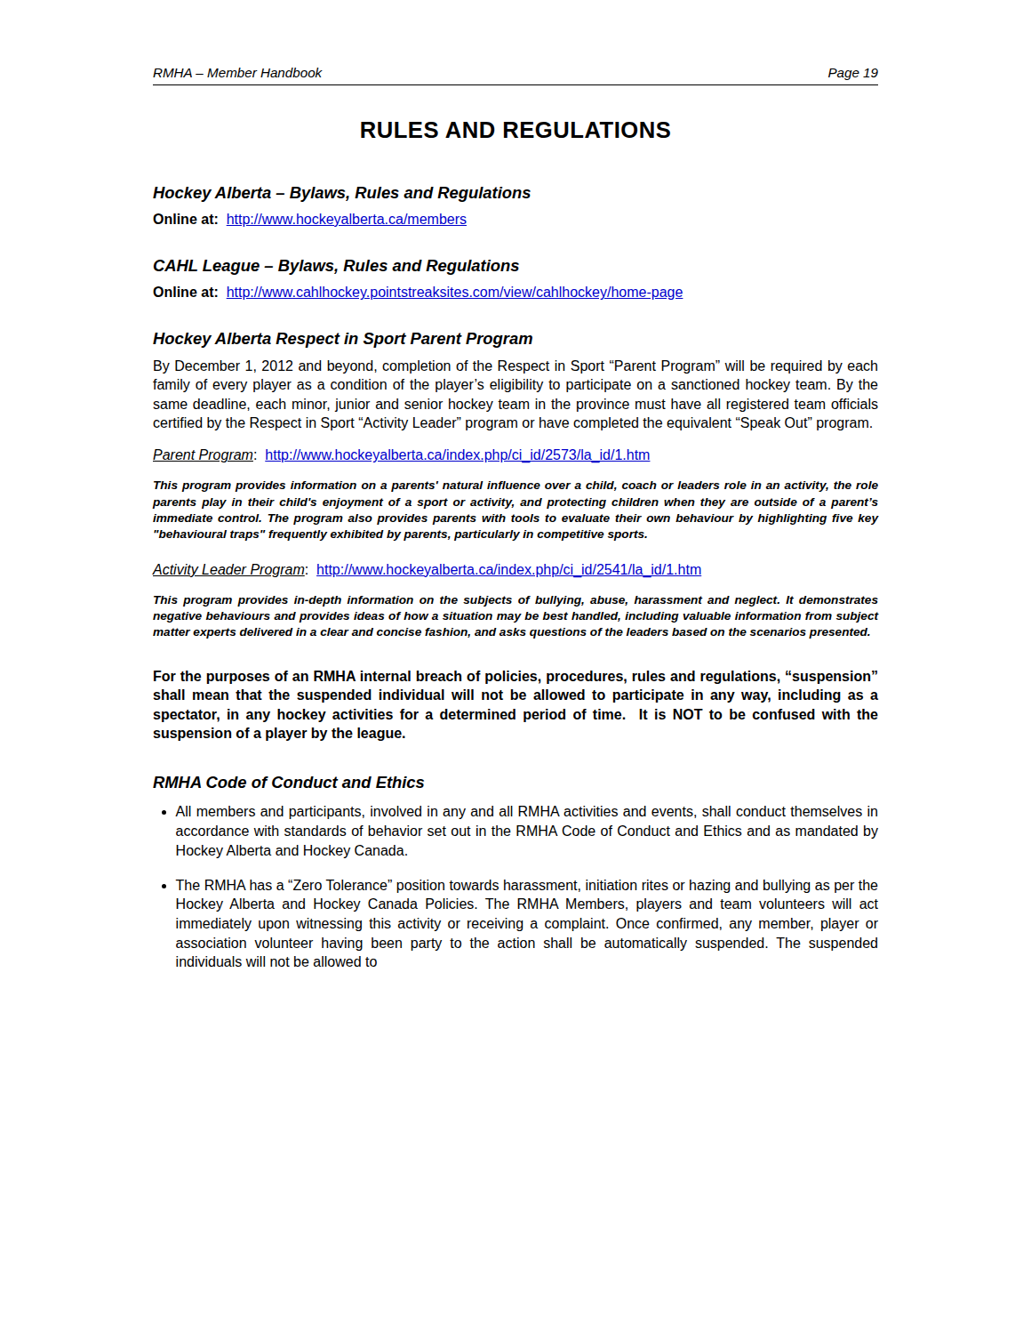RMHA – Member Handbook Page 19
RULES AND REGULATIONS
Hockey Alberta – Bylaws, Rules and Regulations
Online at: http://www.hockeyalberta.ca/members
CAHL League – Bylaws, Rules and Regulations
Online at: http://www.cahlhockey.pointstreaksites.com/view/cahlhockey/home-page
Hockey Alberta Respect in Sport Parent Program
By December 1, 2012 and beyond, completion of the Respect in Sport “Parent Program” will be required by each family of every player as a condition of the player’s eligibility to participate on a sanctioned hockey team. By the same deadline, each minor, junior and senior hockey team in the province must have all registered team officials certified by the Respect in Sport “Activity Leader” program or have completed the equivalent “Speak Out” program.
Parent Program: http://www.hockeyalberta.ca/index.php/ci_id/2573/la_id/1.htm
This program provides information on a parents' natural influence over a child, coach or leaders role in an activity, the role parents play in their child's enjoyment of a sport or activity, and protecting children when they are outside of a parent’s immediate control. The program also provides parents with tools to evaluate their own behaviour by highlighting five key "behavioural traps" frequently exhibited by parents, particularly in competitive sports.
Activity Leader Program: http://www.hockeyalberta.ca/index.php/ci_id/2541/la_id/1.htm
This program provides in-depth information on the subjects of bullying, abuse, harassment and neglect. It demonstrates negative behaviours and provides ideas of how a situation may be best handled, including valuable information from subject matter experts delivered in a clear and concise fashion, and asks questions of the leaders based on the scenarios presented.
For the purposes of an RMHA internal breach of policies, procedures, rules and regulations, “suspension” shall mean that the suspended individual will not be allowed to participate in any way, including as a spectator, in any hockey activities for a determined period of time. It is NOT to be confused with the suspension of a player by the league.
RMHA Code of Conduct and Ethics
All members and participants, involved in any and all RMHA activities and events, shall conduct themselves in accordance with standards of behavior set out in the RMHA Code of Conduct and Ethics and as mandated by Hockey Alberta and Hockey Canada.
The RMHA has a “Zero Tolerance” position towards harassment, initiation rites or hazing and bullying as per the Hockey Alberta and Hockey Canada Policies. The RMHA Members, players and team volunteers will act immediately upon witnessing this activity or receiving a complaint. Once confirmed, any member, player or association volunteer having been party to the action shall be automatically suspended. The suspended individuals will not be allowed to